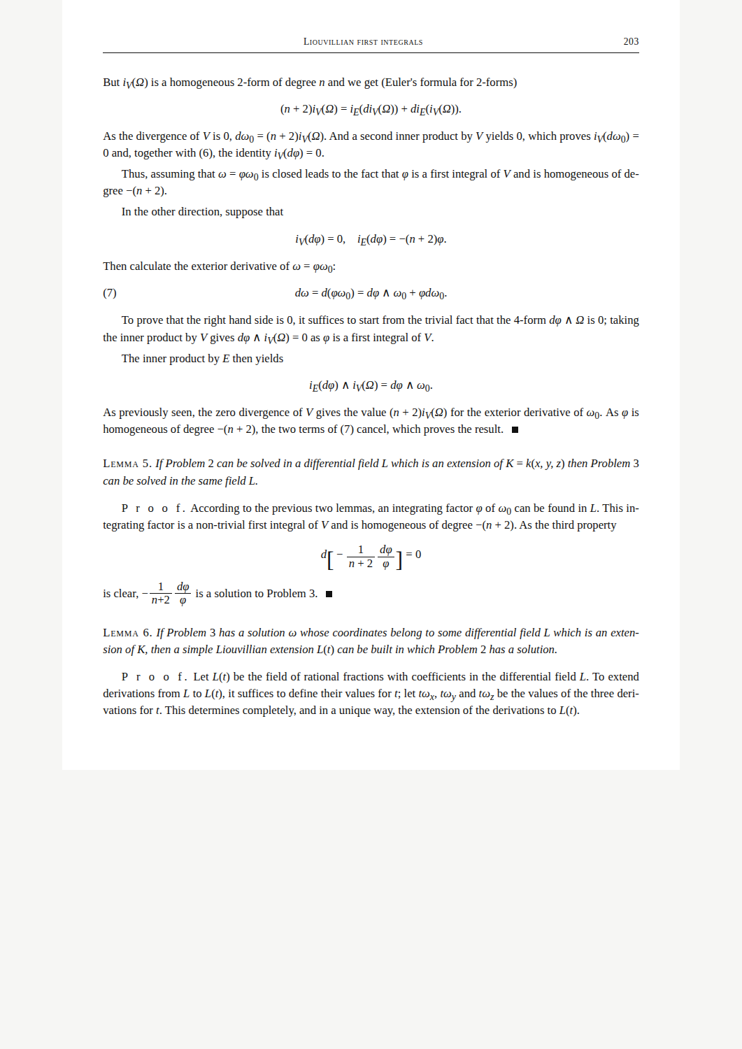Liouvillian first integrals 203
But iV(Ω) is a homogeneous 2-form of degree n and we get (Euler's formula for 2-forms)
(n + 2)iV(Ω) = iE(diV(Ω)) + diE(iV(Ω)).
As the divergence of V is 0, dω0 = (n + 2)iV(Ω). And a second inner product by V yields 0, which proves iV(dω0) = 0 and, together with (6), the identity iV(dφ) = 0.
Thus, assuming that ω = φω0 is closed leads to the fact that φ is a first integral of V and is homogeneous of degree −(n + 2).
In the other direction, suppose that
iV(dφ) = 0, iE(dφ) = −(n + 2)φ.
Then calculate the exterior derivative of ω = φω0:
(7) dω = d(φω0) = dφ ∧ ω0 + φdω0.
To prove that the right hand side is 0, it suffices to start from the trivial fact that the 4-form dφ ∧ Ω is 0; taking the inner product by V gives dφ ∧ iV(Ω) = 0 as φ is a first integral of V.
The inner product by E then yields
iE(dφ) ∧ iV(Ω) = dφ ∧ ω0.
As previously seen, the zero divergence of V gives the value (n + 2)iV(Ω) for the exterior derivative of ω0. As φ is homogeneous of degree −(n + 2), the two terms of (7) cancel, which proves the result.
Lemma 5. If Problem 2 can be solved in a differential field L which is an extension of K = k(x, y, z) then Problem 3 can be solved in the same field L.
P r o o f. According to the previous two lemmas, an integrating factor φ of ω0 can be found in L. This integrating factor is a non-trivial first integral of V and is homogeneous of degree −(n + 2). As the third property
d[ − 1 n + 2 dφ φ] = 0
is clear, −1 n+2 dφ φ is a solution to Problem 3.
Lemma 6. If Problem 3 has a solution ω whose coordinates belong to some differential field L which is an extension of K, then a simple Liouvillian extension L(t) can be built in which Problem 2 has a solution.
P r o o f. Let L(t) be the field of rational fractions with coefficients in the differential field L. To extend derivations from L to L(t), it suffices to define their values for t; let tωx, tωy and tωz be the values of the three derivations for t. This determines completely, and in a unique way, the extension of the derivations to L(t).